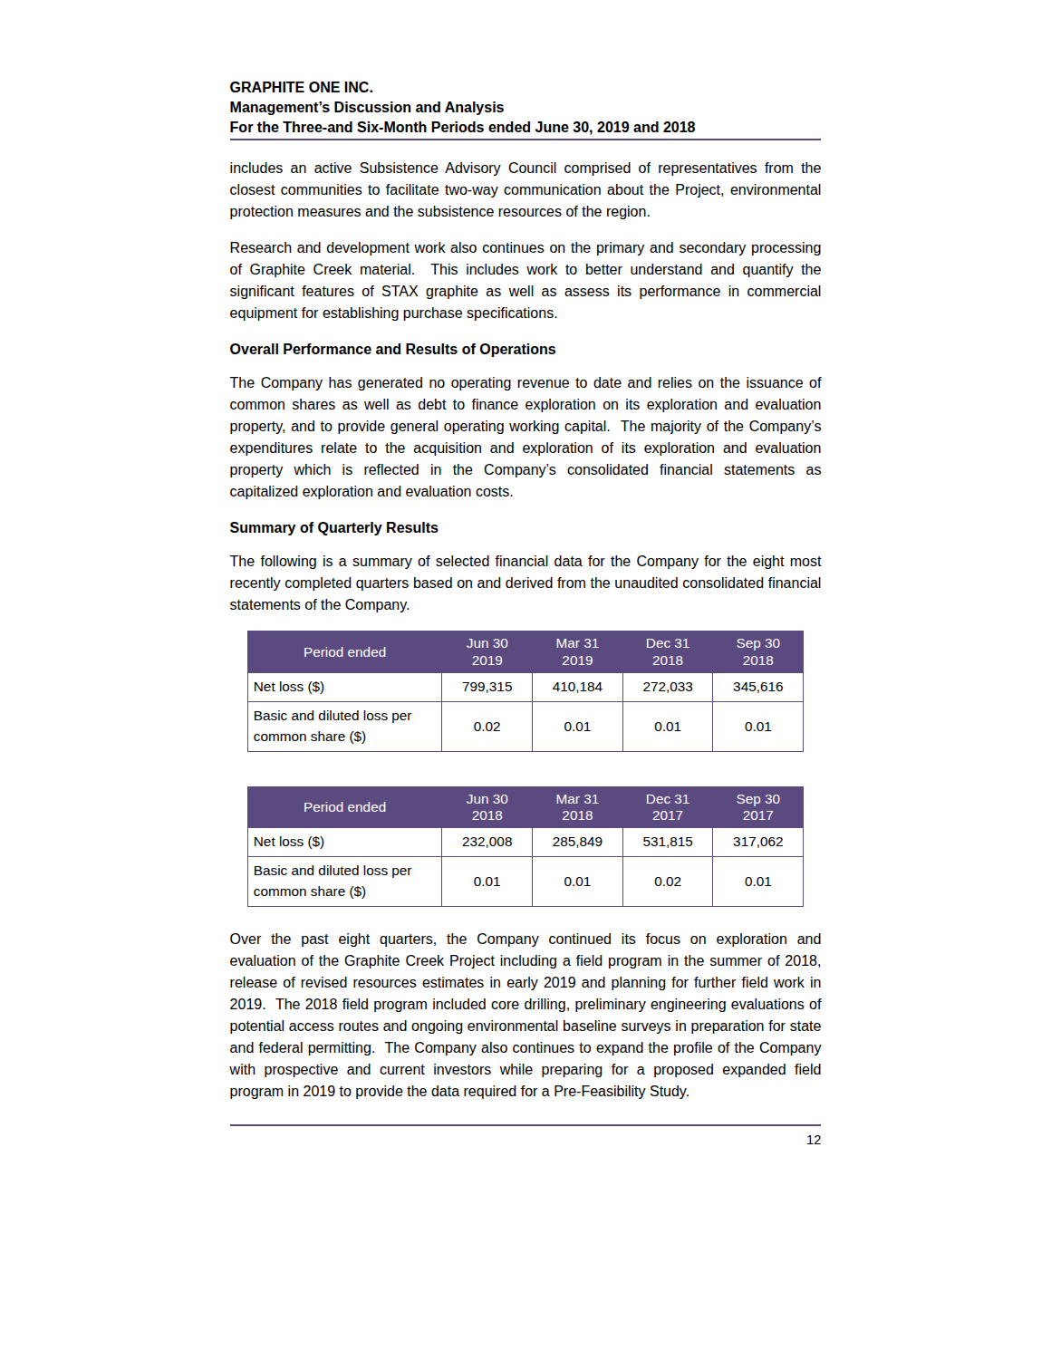GRAPHITE ONE INC.
Management’s Discussion and Analysis
For the Three-and Six-Month Periods ended June 30, 2019 and 2018
includes an active Subsistence Advisory Council comprised of representatives from the closest communities to facilitate two-way communication about the Project, environmental protection measures and the subsistence resources of the region.
Research and development work also continues on the primary and secondary processing of Graphite Creek material. This includes work to better understand and quantify the significant features of STAX graphite as well as assess its performance in commercial equipment for establishing purchase specifications.
Overall Performance and Results of Operations
The Company has generated no operating revenue to date and relies on the issuance of common shares as well as debt to finance exploration on its exploration and evaluation property, and to provide general operating working capital. The majority of the Company’s expenditures relate to the acquisition and exploration of its exploration and evaluation property which is reflected in the Company’s consolidated financial statements as capitalized exploration and evaluation costs.
Summary of Quarterly Results
The following is a summary of selected financial data for the Company for the eight most recently completed quarters based on and derived from the unaudited consolidated financial statements of the Company.
| Period ended | Jun 30 2019 | Mar 31 2019 | Dec 31 2018 | Sep 30 2018 |
| --- | --- | --- | --- | --- |
| Net loss ($) | 799,315 | 410,184 | 272,033 | 345,616 |
| Basic and diluted loss per common share ($) | 0.02 | 0.01 | 0.01 | 0.01 |
| Period ended | Jun 30 2018 | Mar 31 2018 | Dec 31 2017 | Sep 30 2017 |
| --- | --- | --- | --- | --- |
| Net loss ($) | 232,008 | 285,849 | 531,815 | 317,062 |
| Basic and diluted loss per common share ($) | 0.01 | 0.01 | 0.02 | 0.01 |
Over the past eight quarters, the Company continued its focus on exploration and evaluation of the Graphite Creek Project including a field program in the summer of 2018, release of revised resources estimates in early 2019 and planning for further field work in 2019. The 2018 field program included core drilling, preliminary engineering evaluations of potential access routes and ongoing environmental baseline surveys in preparation for state and federal permitting. The Company also continues to expand the profile of the Company with prospective and current investors while preparing for a proposed expanded field program in 2019 to provide the data required for a Pre-Feasibility Study.
12